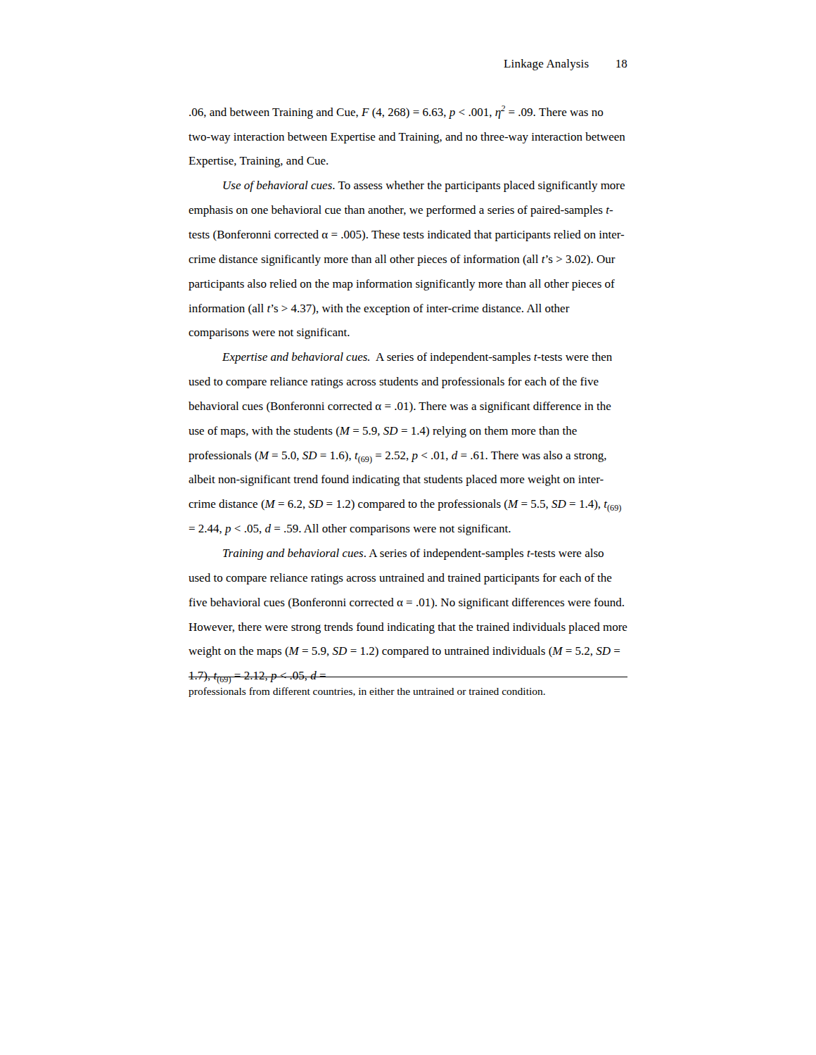Linkage Analysis18
.06, and between Training and Cue, F (4, 268) = 6.63, p < .001, η2 = .09. There was no two-way interaction between Expertise and Training, and no three-way interaction between Expertise, Training, and Cue.
Use of behavioral cues. To assess whether the participants placed significantly more emphasis on one behavioral cue than another, we performed a series of paired-samples t-tests (Bonferonni corrected α = .005). These tests indicated that participants relied on inter-crime distance significantly more than all other pieces of information (all t’s > 3.02). Our participants also relied on the map information significantly more than all other pieces of information (all t’s > 4.37), with the exception of inter-crime distance. All other comparisons were not significant.
Expertise and behavioral cues. A series of independent-samples t-tests were then used to compare reliance ratings across students and professionals for each of the five behavioral cues (Bonferonni corrected α = .01). There was a significant difference in the use of maps, with the students (M = 5.9, SD = 1.4) relying on them more than the professionals (M = 5.0, SD = 1.6), t(69) = 2.52, p < .01, d = .61. There was also a strong, albeit non-significant trend found indicating that students placed more weight on inter-crime distance (M = 6.2, SD = 1.2) compared to the professionals (M = 5.5, SD = 1.4), t(69) = 2.44, p < .05, d = .59. All other comparisons were not significant.
Training and behavioral cues. A series of independent-samples t-tests were also used to compare reliance ratings across untrained and trained participants for each of the five behavioral cues (Bonferonni corrected α = .01). No significant differences were found. However, there were strong trends found indicating that the trained individuals placed more weight on the maps (M = 5.9, SD = 1.2) compared to untrained individuals (M = 5.2, SD = 1.7), t(69) = 2.12, p < .05, d =
professionals from different countries, in either the untrained or trained condition.